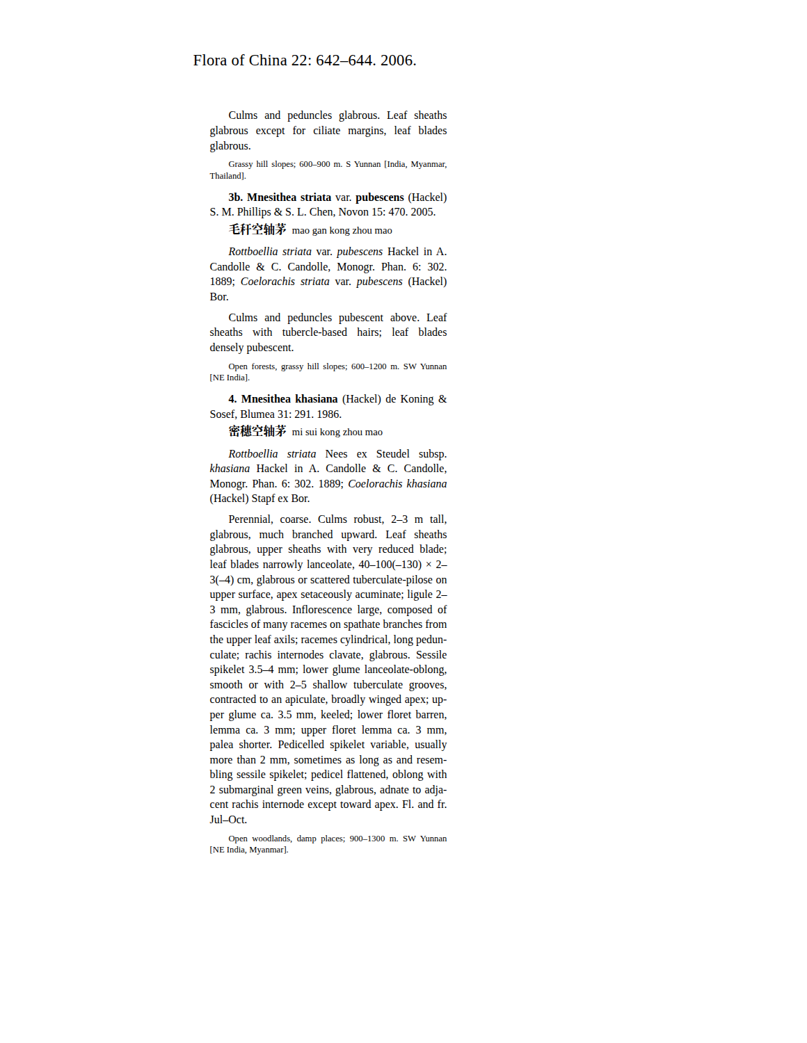Flora of China 22: 642–644. 2006.
Culms and peduncles glabrous. Leaf sheaths glabrous except for ciliate margins, leaf blades glabrous.
Grassy hill slopes; 600–900 m. S Yunnan [India, Myanmar, Thailand].
3b. Mnesithea striata var. pubescens (Hackel) S. M. Phillips & S. L. Chen, Novon 15: 470. 2005.
毛秆空轴茅 mao gan kong zhou mao
Rottboellia striata var. pubescens Hackel in A. Candolle & C. Candolle, Monogr. Phan. 6: 302. 1889; Coelorachis striata var. pubescens (Hackel) Bor.
Culms and peduncles pubescent above. Leaf sheaths with tubercle-based hairs; leaf blades densely pubescent.
Open forests, grassy hill slopes; 600–1200 m. SW Yunnan [NE India].
4. Mnesithea khasiana (Hackel) de Koning & Sosef, Blumea 31: 291. 1986.
密穗空轴茅 mi sui kong zhou mao
Rottboellia striata Nees ex Steudel subsp. khasiana Hackel in A. Candolle & C. Candolle, Monogr. Phan. 6: 302. 1889; Coelorachis khasiana (Hackel) Stapf ex Bor.
Perennial, coarse. Culms robust, 2–3 m tall, glabrous, much branched upward. Leaf sheaths glabrous, upper sheaths with very reduced blade; leaf blades narrowly lanceolate, 40–100(–130) × 2–3(–4) cm, glabrous or scattered tuberculate-pilose on upper surface, apex setaceously acuminate; ligule 2–3 mm, glabrous. Inflorescence large, composed of fascicles of many racemes on spathate branches from the upper leaf axils; racemes cylindrical, long pedunculate; rachis internodes clavate, glabrous. Sessile spikelet 3.5–4 mm; lower glume lanceolate-oblong, smooth or with 2–5 shallow tuberculate grooves, contracted to an apiculate, broadly winged apex; upper glume ca. 3.5 mm, keeled; lower floret barren, lemma ca. 3 mm; upper floret lemma ca. 3 mm, palea shorter. Pedicelled spikelet variable, usually more than 2 mm, sometimes as long as and resembling sessile spikelet; pedicel flattened, oblong with 2 submarginal green veins, glabrous, adnate to adjacent rachis internode except toward apex. Fl. and fr. Jul–Oct.
Open woodlands, damp places; 900–1300 m. SW Yunnan [NE India, Myanmar].